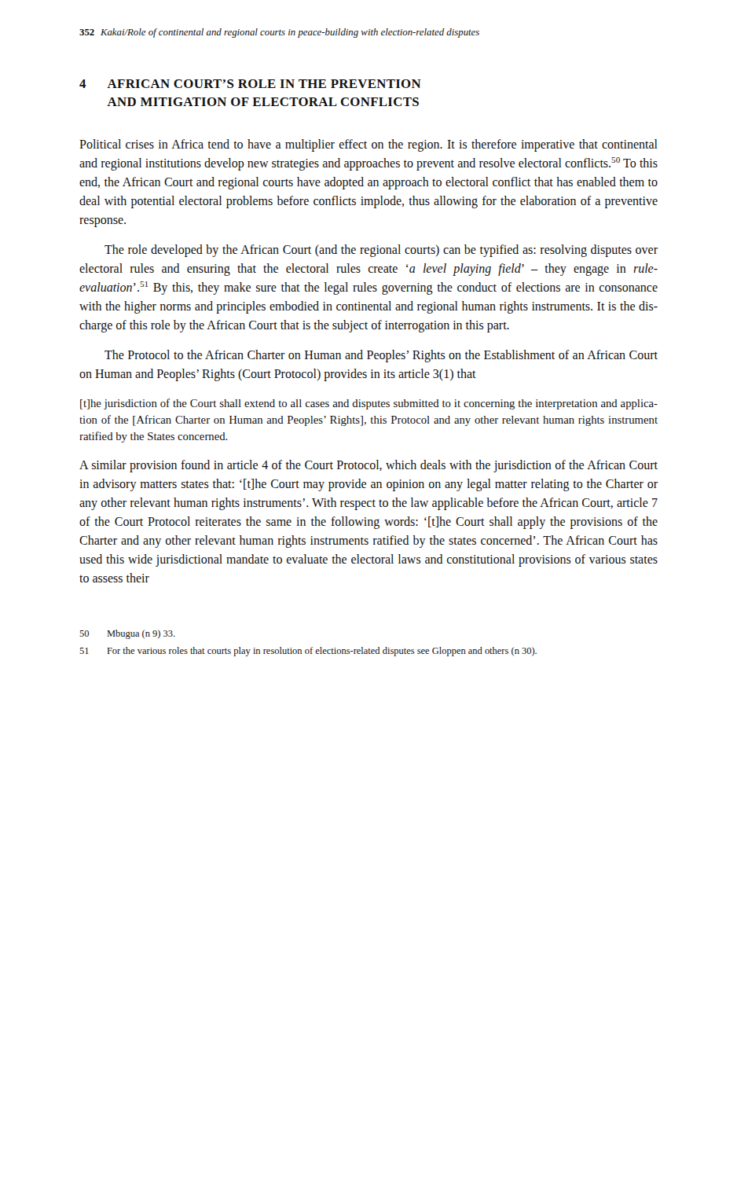352 Kakai/Role of continental and regional courts in peace-building with election-related disputes
4 African Court’s role in the prevention and mitigation of electoral conflicts
Political crises in Africa tend to have a multiplier effect on the region. It is therefore imperative that continental and regional institutions develop new strategies and approaches to prevent and resolve electoral conflicts.50 To this end, the African Court and regional courts have adopted an approach to electoral conflict that has enabled them to deal with potential electoral problems before conflicts implode, thus allowing for the elaboration of a preventive response.
The role developed by the African Court (and the regional courts) can be typified as: resolving disputes over electoral rules and ensuring that the electoral rules create ‘a level playing field’ – they engage in rule-evaluation’.51 By this, they make sure that the legal rules governing the conduct of elections are in consonance with the higher norms and principles embodied in continental and regional human rights instruments. It is the discharge of this role by the African Court that is the subject of interrogation in this part.
The Protocol to the African Charter on Human and Peoples’ Rights on the Establishment of an African Court on Human and Peoples’ Rights (Court Protocol) provides in its article 3(1) that
[t]he jurisdiction of the Court shall extend to all cases and disputes submitted to it concerning the interpretation and application of the [African Charter on Human and Peoples’ Rights], this Protocol and any other relevant human rights instrument ratified by the States concerned.
A similar provision found in article 4 of the Court Protocol, which deals with the jurisdiction of the African Court in advisory matters states that: ‘[t]he Court may provide an opinion on any legal matter relating to the Charter or any other relevant human rights instruments’. With respect to the law applicable before the African Court, article 7 of the Court Protocol reiterates the same in the following words: ‘[t]he Court shall apply the provisions of the Charter and any other relevant human rights instruments ratified by the states concerned’. The African Court has used this wide jurisdictional mandate to evaluate the electoral laws and constitutional provisions of various states to assess their
50 Mbugua (n 9) 33.
51 For the various roles that courts play in resolution of elections-related disputes see Gloppen and others (n 30).